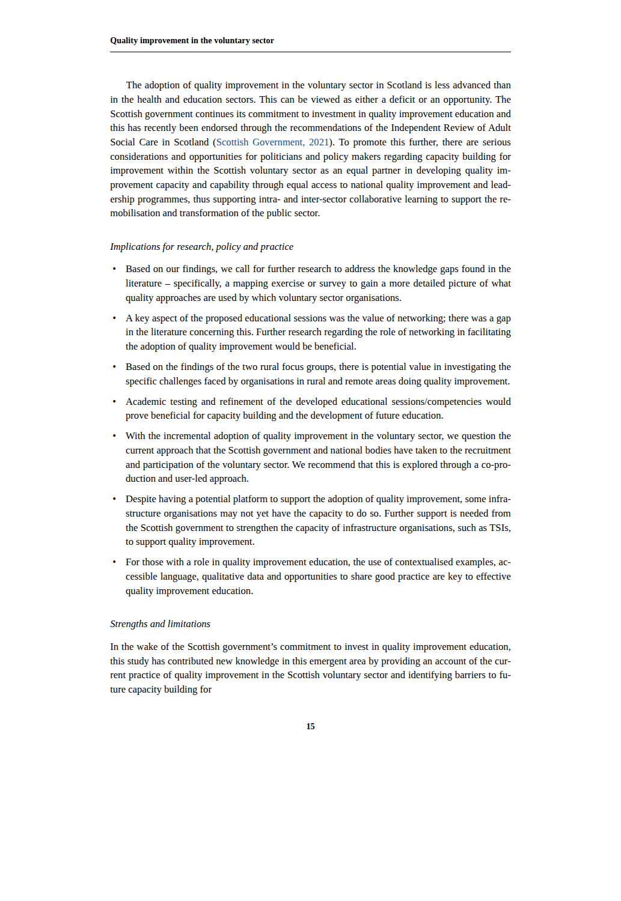Quality improvement in the voluntary sector
The adoption of quality improvement in the voluntary sector in Scotland is less advanced than in the health and education sectors. This can be viewed as either a deficit or an opportunity. The Scottish government continues its commitment to investment in quality improvement education and this has recently been endorsed through the recommendations of the Independent Review of Adult Social Care in Scotland (Scottish Government, 2021). To promote this further, there are serious considerations and opportunities for politicians and policy makers regarding capacity building for improvement within the Scottish voluntary sector as an equal partner in developing quality improvement capacity and capability through equal access to national quality improvement and leadership programmes, thus supporting intra- and inter-sector collaborative learning to support the remobilisation and transformation of the public sector.
Implications for research, policy and practice
Based on our findings, we call for further research to address the knowledge gaps found in the literature – specifically, a mapping exercise or survey to gain a more detailed picture of what quality approaches are used by which voluntary sector organisations.
A key aspect of the proposed educational sessions was the value of networking; there was a gap in the literature concerning this. Further research regarding the role of networking in facilitating the adoption of quality improvement would be beneficial.
Based on the findings of the two rural focus groups, there is potential value in investigating the specific challenges faced by organisations in rural and remote areas doing quality improvement.
Academic testing and refinement of the developed educational sessions/competencies would prove beneficial for capacity building and the development of future education.
With the incremental adoption of quality improvement in the voluntary sector, we question the current approach that the Scottish government and national bodies have taken to the recruitment and participation of the voluntary sector. We recommend that this is explored through a co-production and user-led approach.
Despite having a potential platform to support the adoption of quality improvement, some infrastructure organisations may not yet have the capacity to do so. Further support is needed from the Scottish government to strengthen the capacity of infrastructure organisations, such as TSIs, to support quality improvement.
For those with a role in quality improvement education, the use of contextualised examples, accessible language, qualitative data and opportunities to share good practice are key to effective quality improvement education.
Strengths and limitations
In the wake of the Scottish government’s commitment to invest in quality improvement education, this study has contributed new knowledge in this emergent area by providing an account of the current practice of quality improvement in the Scottish voluntary sector and identifying barriers to future capacity building for
15